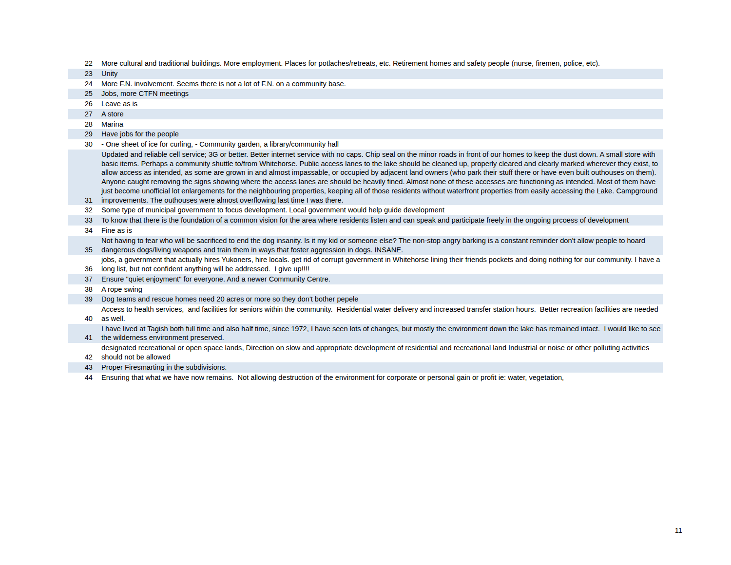| 22 | More cultural and traditional buildings. More employment. Places for potlaches/retreats, etc. Retirement homes and safety people (nurse, firemen, police, etc). |
| 23 | Unity |
| 24 | More F.N. involvement. Seems there is not a lot of F.N. on a community base. |
| 25 | Jobs, more CTFN meetings |
| 26 | Leave as is |
| 27 | A store |
| 28 | Marina |
| 29 | Have jobs for the people |
| 30 | - One sheet of ice for curling, - Community garden, a library/community hall |
| 31 | Updated and reliable cell service; 3G or better. Better internet service with no caps. Chip seal on the minor roads in front of our homes to keep the dust down. A small store with basic items. Perhaps a community shuttle to/from Whitehorse. Public access lanes to the lake should be cleaned up, properly cleared and clearly marked wherever they exist, to allow access as intended, as some are grown in and almost impassable, or occupied by adjacent land owners (who park their stuff there or have even built outhouses on them). Anyone caught removing the signs showing where the access lanes are should be heavily fined. Almost none of these accesses are functioning as intended. Most of them have just become unofficial lot enlargements for the neighbouring properties, keeping all of those residents without waterfront properties from easily accessing the Lake. Campground improvements. The outhouses were almost overflowing last time I was there. |
| 32 | Some type of municipal government to focus development. Local government would help guide development |
| 33 | To know that there is the foundation of a common vision for the area where residents listen and can speak and participate freely in the ongoing prcoess of development |
| 34 | Fine as is |
| 35 | Not having to fear who will be sacrificed to end the dog insanity. Is it my kid or someone else? The non-stop angry barking is a constant reminder don't allow people to hoard dangerous dogs/living weapons and train them in ways that foster aggression in dogs. INSANE. |
| 36 | jobs, a government that actually hires Yukoners, hire locals. get rid of corrupt government in Whitehorse lining their friends pockets and doing nothing for our community. I have a long list, but not confident anything will be addressed. I give up!!!! |
| 37 | Ensure "quiet enjoyment" for everyone. And a newer Community Centre. |
| 38 | A rope swing |
| 39 | Dog teams and rescue homes need 20 acres or more so they don't bother pepele |
| 40 | Access to health services, and facilities for seniors within the community. Residential water delivery and increased transfer station hours. Better recreation facilities are needed as well. |
| 41 | I have lived at Tagish both full time and also half time, since 1972, I have seen lots of changes, but mostly the environment down the lake has remained intact. I would like to see the wilderness environment preserved. |
| 42 | designated recreational or open space lands, Direction on slow and appropriate development of residential and recreational land Industrial or noise or other polluting activities should not be allowed |
| 43 | Proper Firesmarting in the subdivisions. |
| 44 | Ensuring that what we have now remains. Not allowing destruction of the environment for corporate or personal gain or profit ie: water, vegetation, |
11